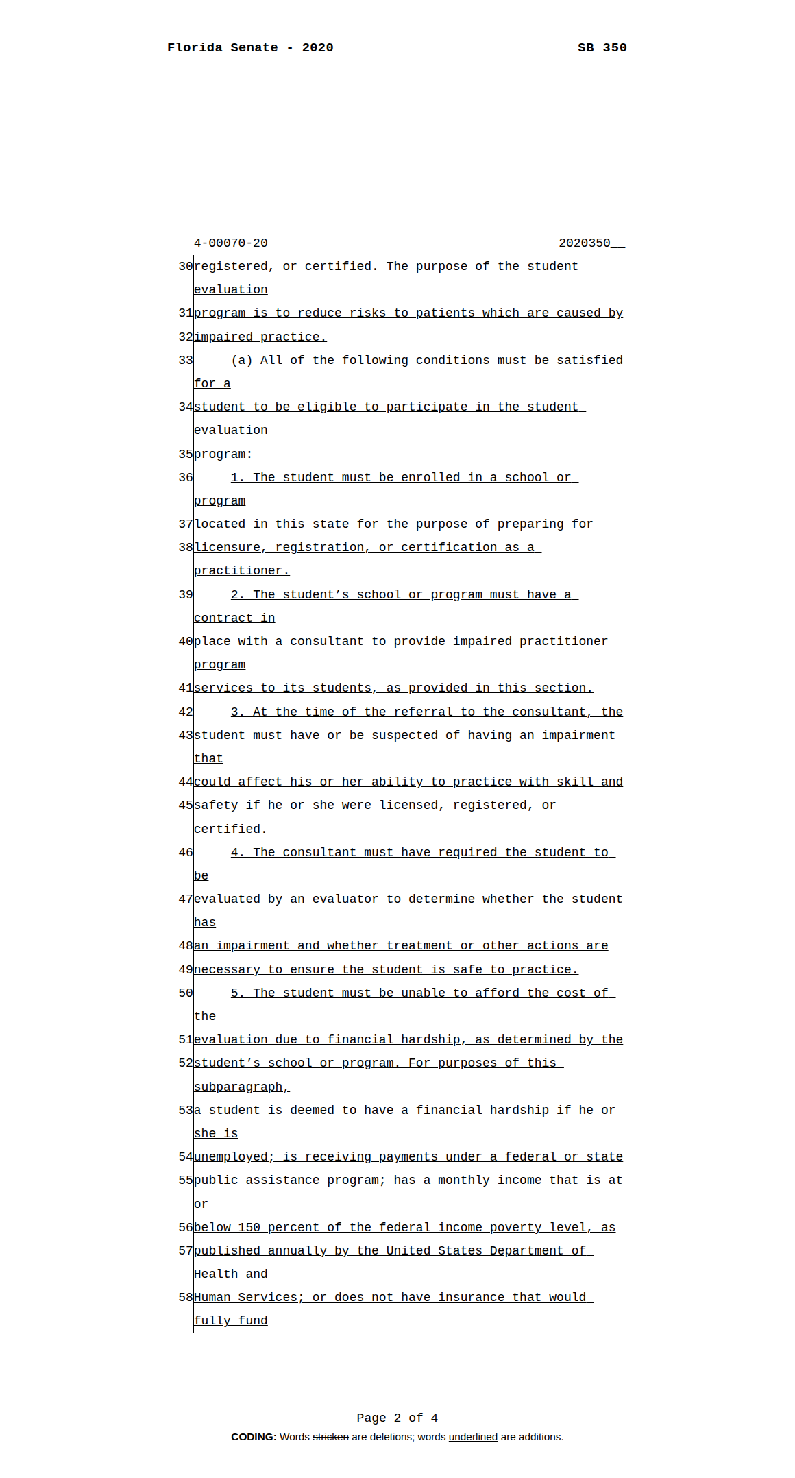Florida Senate - 2020 SB 350
4-00070-20 2020350__
| 30 | registered, or certified. The purpose of the student evaluation |
| 31 | program is to reduce risks to patients which are caused by |
| 32 | impaired practice. |
| 33 | (a) All of the following conditions must be satisfied for a |
| 34 | student to be eligible to participate in the student evaluation |
| 35 | program: |
| 36 | 1. The student must be enrolled in a school or program |
| 37 | located in this state for the purpose of preparing for |
| 38 | licensure, registration, or certification as a practitioner. |
| 39 | 2. The student’s school or program must have a contract in |
| 40 | place with a consultant to provide impaired practitioner program |
| 41 | services to its students, as provided in this section. |
| 42 | 3. At the time of the referral to the consultant, the |
| 43 | student must have or be suspected of having an impairment that |
| 44 | could affect his or her ability to practice with skill and |
| 45 | safety if he or she were licensed, registered, or certified. |
| 46 | 4. The consultant must have required the student to be |
| 47 | evaluated by an evaluator to determine whether the student has |
| 48 | an impairment and whether treatment or other actions are |
| 49 | necessary to ensure the student is safe to practice. |
| 50 | 5. The student must be unable to afford the cost of the |
| 51 | evaluation due to financial hardship, as determined by the |
| 52 | student’s school or program. For purposes of this subparagraph, |
| 53 | a student is deemed to have a financial hardship if he or she is |
| 54 | unemployed; is receiving payments under a federal or state |
| 55 | public assistance program; has a monthly income that is at or |
| 56 | below 150 percent of the federal income poverty level, as |
| 57 | published annually by the United States Department of Health and |
| 58 | Human Services; or does not have insurance that would fully fund |
Page 2 of 4
CODING: Words stricken are deletions; words underlined are additions.